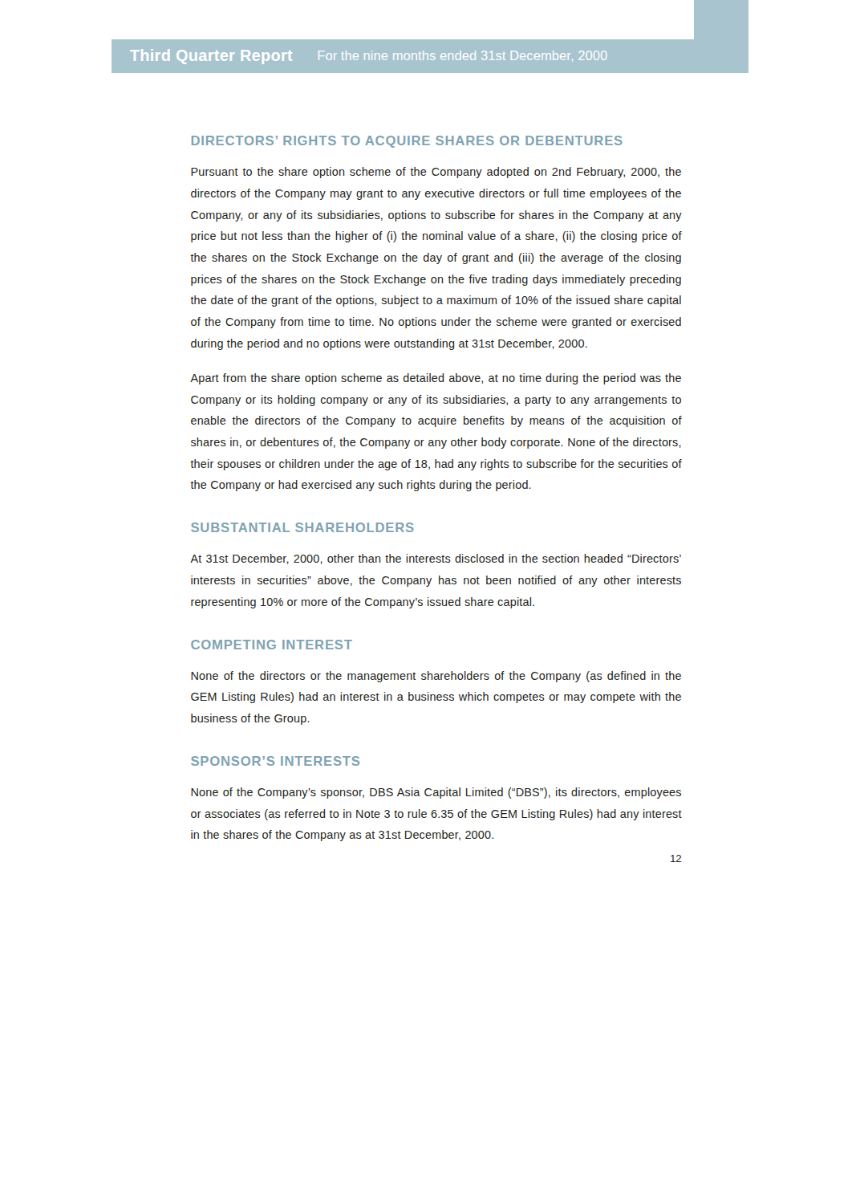Third Quarter Report For the nine months ended 31st December, 2000
Directors’ rights to acquire shares or debentures
Pursuant to the share option scheme of the Company adopted on 2nd February, 2000, the directors of the Company may grant to any executive directors or full time employees of the Company, or any of its subsidiaries, options to subscribe for shares in the Company at any price but not less than the higher of (i) the nominal value of a share, (ii) the closing price of the shares on the Stock Exchange on the day of grant and (iii) the average of the closing prices of the shares on the Stock Exchange on the five trading days immediately preceding the date of the grant of the options, subject to a maximum of 10% of the issued share capital of the Company from time to time. No options under the scheme were granted or exercised during the period and no options were outstanding at 31st December, 2000.
Apart from the share option scheme as detailed above, at no time during the period was the Company or its holding company or any of its subsidiaries, a party to any arrangements to enable the directors of the Company to acquire benefits by means of the acquisition of shares in, or debentures of, the Company or any other body corporate. None of the directors, their spouses or children under the age of 18, had any rights to subscribe for the securities of the Company or had exercised any such rights during the period.
Substantial shareholders
At 31st December, 2000, other than the interests disclosed in the section headed “Directors’ interests in securities” above, the Company has not been notified of any other interests representing 10% or more of the Company’s issued share capital.
Competing interest
None of the directors or the management shareholders of the Company (as defined in the GEM Listing Rules) had an interest in a business which competes or may compete with the business of the Group.
Sponsor’s interests
None of the Company’s sponsor, DBS Asia Capital Limited (“DBS”), its directors, employees or associates (as referred to in Note 3 to rule 6.35 of the GEM Listing Rules) had any interest in the shares of the Company as at 31st December, 2000.
12